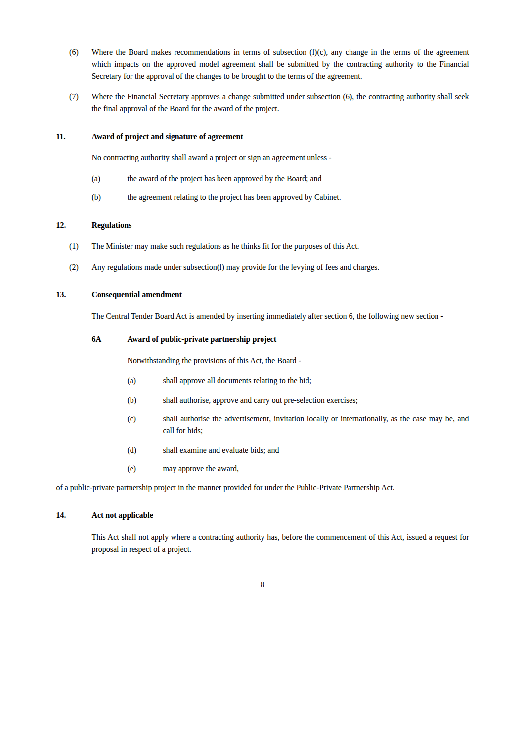(6)
Where the Board makes recommendations in terms of subsection (l)(c), any change in the terms of the agreement which impacts on the approved model agreement shall be submitted by the contracting authority to the Financial Secretary for the approval of the changes to be brought to the terms of the agreement.
(7)
Where the Financial Secretary approves a change submitted under subsection (6), the contracting authority shall seek the final approval of the Board for the award of the project.
11.
Award of project and signature of agreement
No contracting authority shall award a project or sign an agreement unless -
(a)
the award of the project has been approved by the Board; and
(b)
the agreement relating to the project has been approved by Cabinet.
12.
Regulations
(1)
The Minister may make such regulations as he thinks fit for the purposes of this Act.
(2)
Any regulations made under subsection(l) may provide for the levying of fees and charges.
13.
Consequential amendment
The Central Tender Board Act is amended by inserting immediately after section 6, the following new section -
6A
Award of public-private partnership project
Notwithstanding the provisions of this Act, the Board -
(a)
shall approve all documents relating to the bid;
(b)
shall authorise, approve and carry out pre-selection exercises;
(c)
shall authorise the advertisement, invitation locally or internationally, as the case may be, and call for bids;
(d)
shall examine and evaluate bids; and
(e)
may approve the award,
of a public-private partnership project in the manner provided for under the Public-Private Partnership Act.
14.
Act not applicable
This Act shall not apply where a contracting authority has, before the commencement of this Act, issued a request for proposal in respect of a project.
8